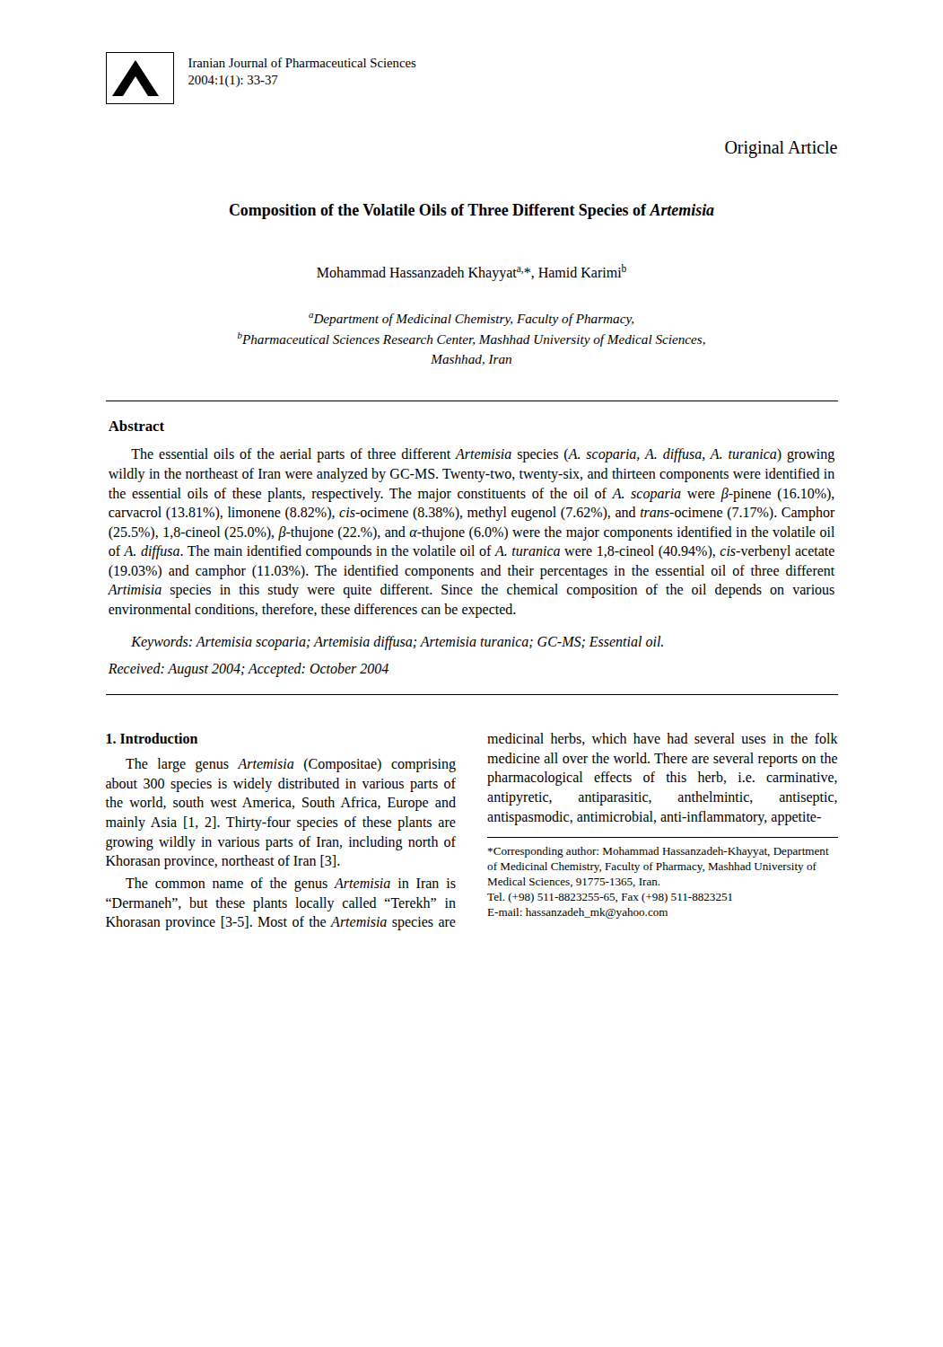Iranian Journal of Pharmaceutical Sciences
2004:1(1): 33-37
Original Article
Composition of the Volatile Oils of Three Different Species of Artemisia
Mohammad Hassanzadeh Khayyata,*, Hamid Karimib
aDepartment of Medicinal Chemistry, Faculty of Pharmacy,
bPharmaceutical Sciences Research Center, Mashhad University of Medical Sciences,
Mashhad, Iran
Abstract
The essential oils of the aerial parts of three different Artemisia species (A. scoparia, A. diffusa, A. turanica) growing wildly in the northeast of Iran were analyzed by GC-MS. Twenty-two, twenty-six, and thirteen components were identified in the essential oils of these plants, respectively. The major constituents of the oil of A. scoparia were β-pinene (16.10%), carvacrol (13.81%), limonene (8.82%), cis-ocimene (8.38%), methyl eugenol (7.62%), and trans-ocimene (7.17%). Camphor (25.5%), 1,8-cineol (25.0%), β-thujone (22.%), and α-thujone (6.0%) were the major components identified in the volatile oil of A. diffusa. The main identified compounds in the volatile oil of A. turanica were 1,8-cineol (40.94%), cis-verbenyl acetate (19.03%) and camphor (11.03%). The identified components and their percentages in the essential oil of three different Artimisia species in this study were quite different. Since the chemical composition of the oil depends on various environmental conditions, therefore, these differences can be expected.
Keywords: Artemisia scoparia; Artemisia diffusa; Artemisia turanica; GC-MS; Essential oil.
Received: August 2004; Accepted: October 2004
1. Introduction
The large genus Artemisia (Compositae) comprising about 300 species is widely distributed in various parts of the world, south west America, South Africa, Europe and mainly Asia [1, 2]. Thirty-four species of these plants are growing wildly in various parts of Iran, including north of Khorasan province, northeast of Iran [3].
The common name of the genus Artemisia in Iran is “Dermaneh”, but these plants locally called “Terekh” in Khorasan province [3-5]. Most of the Artemisia species are medicinal herbs, which have had several uses in the folk medicine all over the world. There are several reports on the pharmacological effects of this herb, i.e. carminative, antipyretic, antiparasitic, anthelmintic, antiseptic, antispasmodic, antimicrobial, anti-inflammatory, appetite-
*Corresponding author: Mohammad Hassanzadeh-Khayyat, Department of Medicinal Chemistry, Faculty of Pharmacy, Mashhad University of Medical Sciences, 91775-1365, Iran.
Tel. (+98) 511-8823255-65, Fax (+98) 511-8823251
E-mail: hassanzadeh_mk@yahoo.com